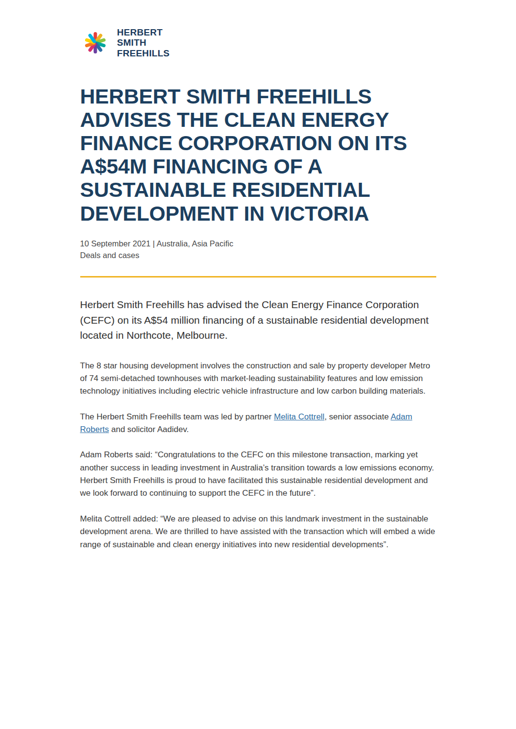Herbert
Smith
Freehills
Herbert Smith Freehills advises the Clean Energy Finance Corporation on its A$54m financing of a sustainable residential development in Victoria
10 September 2021 | Australia, Asia Pacific Deals and cases
Herbert Smith Freehills has advised the Clean Energy Finance Corporation (CEFC) on its A$54 million financing of a sustainable residential development located in Northcote, Melbourne.
The 8 star housing development involves the construction and sale by property developer Metro of 74 semi-detached townhouses with market-leading sustainability features and low emission technology initiatives including electric vehicle infrastructure and low carbon building materials.
The Herbert Smith Freehills team was led by partner Melita Cottrell, senior associate Adam Roberts and solicitor Aadidev.
Adam Roberts said: “Congratulations to the CEFC on this milestone transaction, marking yet another success in leading investment in Australia’s transition towards a low emissions economy. Herbert Smith Freehills is proud to have facilitated this sustainable residential development and we look forward to continuing to support the CEFC in the future”.
Melita Cottrell added: “We are pleased to advise on this landmark investment in the sustainable development arena. We are thrilled to have assisted with the transaction which will embed a wide range of sustainable and clean energy initiatives into new residential developments”.